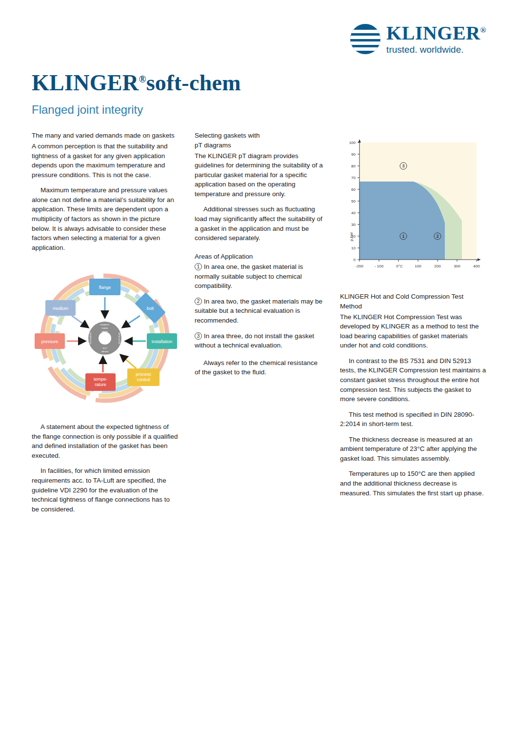KLINGER®
trusted. worldwide.
KLINGER®soft-chem
Flanged joint integrity
The many and varied demands made on gaskets
A common perception is that the suitability and tightness of a gasket for any given application depends upon the maximum temperature and pressure conditions. This is not the case.
Maximum temperature and pressure values alone can not define a material’s suitability for an application. These limits are dependent upon a multiplicity of factors as shown in the picture below. It is always advisable to consider these factors when selecting a material for a given application.
ELEMENTS FLANGE GASKET BOLT MEDIUM PRESSURE TEMPERATURE INSTALLATION flange bolt installation process control tempe- rature pressure medium
A statement about the expected tightness of the flange connection is only possible if a qualified and defined installation of the gasket has been executed.
In facilities, for which limited emission requirements acc. to TA-Luft are specified, the guideline VDI 2290 for the evaluation of the technical tightness of flange connections has to be considered.
Selecting gaskets with
pT diagrams
The KLINGER pT diagram provides guidelines for determining the suitability of a particular gasket material for a specific application based on the operating temperature and pressure only.
Additional stresses such as fluctuating load may significantly affect the suitability of a gasket in the application and must be considered separately.
Areas of Application
1 In area one, the gasket material is normally suitable subject to chemical compatibility.
2 In area two, the gasket materials may be suitable but a technical evaluation is recommended.
3 In area three, do not install the gasket without a technical evaluation.
Always refer to the chemical resistance of the gasket to the fluid.
0 10 20 30 40 50 60 70 80 90 100 p,bar -200 - 100 0°C 100 200 300 400 1 2 3
KLINGER Hot and Cold Compression Test Method
The KLINGER Hot Compression Test was developed by KLINGER as a method to test the load bearing capabilities of gasket materials under hot and cold conditions.
In contrast to the BS 7531 and DIN 52913 tests, the KLINGER Compression test maintains a constant gasket stress throughout the entire hot compression test. This subjects the gasket to more severe conditions.
This test method is specified in DIN 28090-2:2014 in short-term test.
The thickness decrease is measured at an ambient temperature of 23°C after applying the gasket load. This simulates assembly.
Temperatures up to 150°C are then applied and the additional thickness decrease is measured. This simulates the first start up phase.